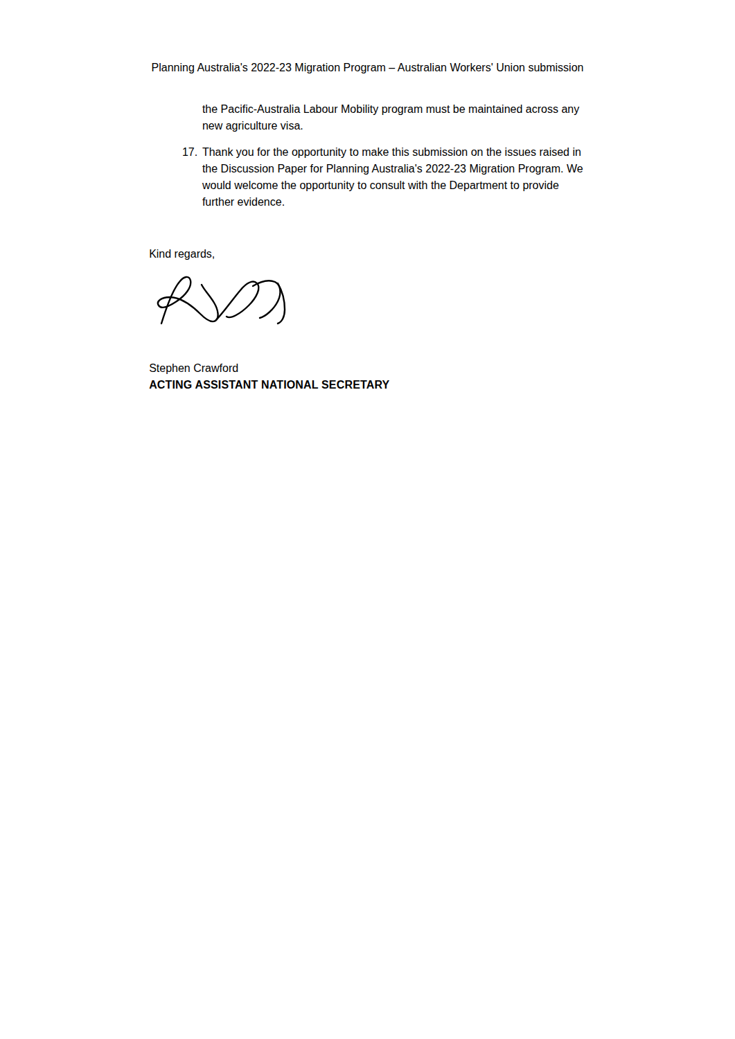Planning Australia's 2022-23 Migration Program – Australian Workers' Union submission
the Pacific-Australia Labour Mobility program must be maintained across any new agriculture visa.
17. Thank you for the opportunity to make this submission on the issues raised in the Discussion Paper for Planning Australia's 2022-23 Migration Program. We would welcome the opportunity to consult with the Department to provide further evidence.
Kind regards,
Stephen Crawford
ACTING ASSISTANT NATIONAL SECRETARY